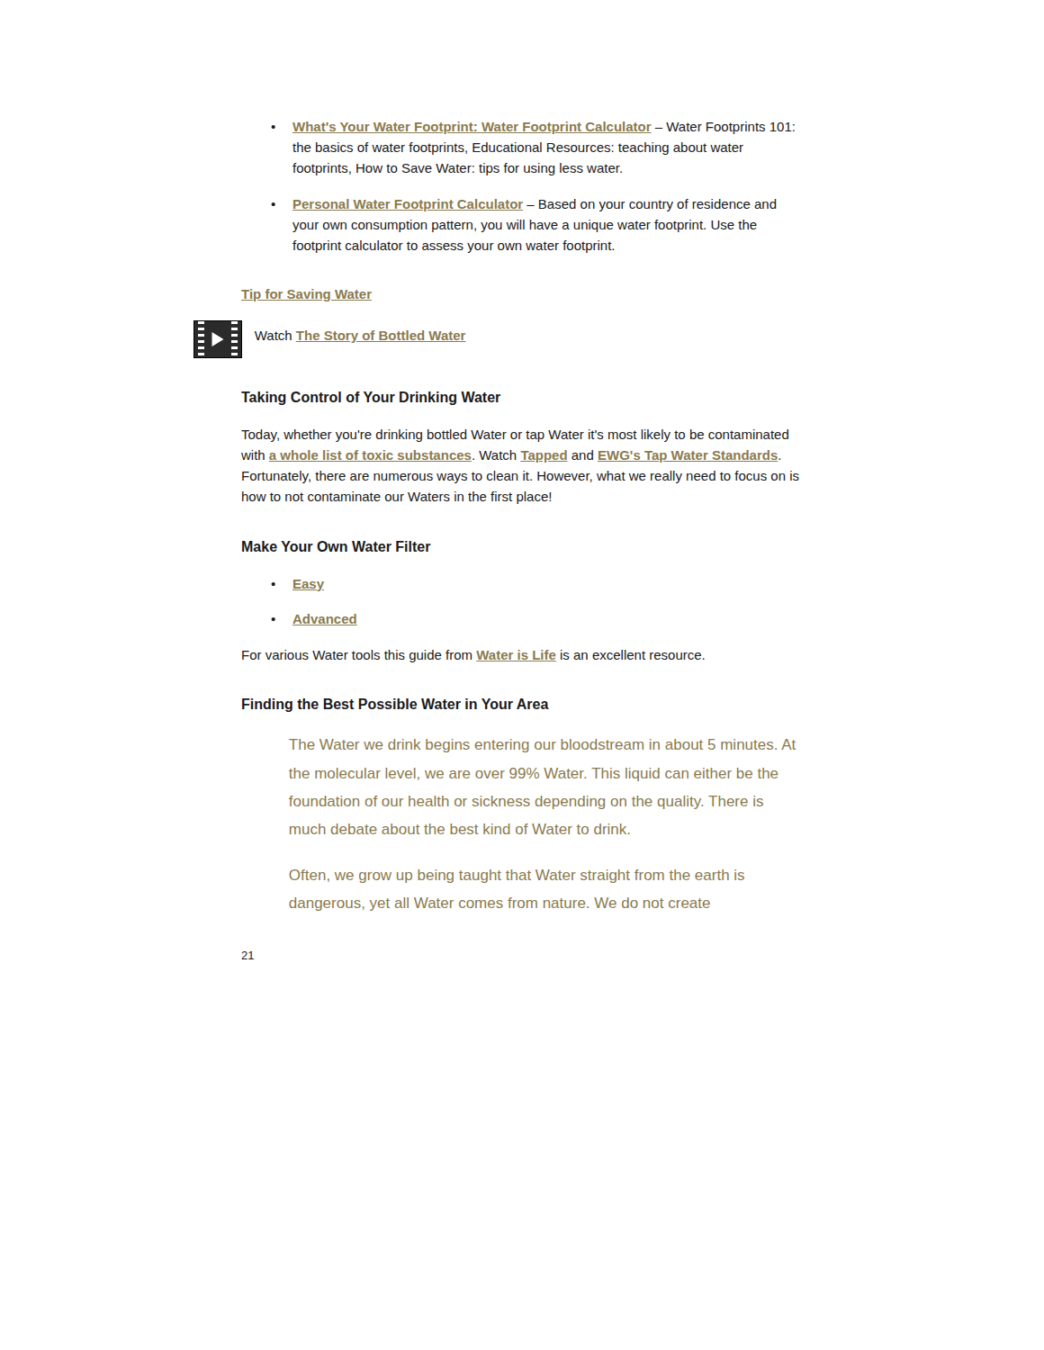What's Your Water Footprint: Water Footprint Calculator – Water Footprints 101: the basics of water footprints, Educational Resources: teaching about water footprints, How to Save Water: tips for using less water.
Personal Water Footprint Calculator – Based on your country of residence and your own consumption pattern, you will have a unique water footprint. Use the footprint calculator to assess your own water footprint.
Tip for Saving Water
Watch The Story of Bottled Water
Taking Control of Your Drinking Water
Today, whether you're drinking bottled Water or tap Water it's most likely to be contaminated with a whole list of toxic substances. Watch Tapped and EWG's Tap Water Standards. Fortunately, there are numerous ways to clean it. However, what we really need to focus on is how to not contaminate our Waters in the first place!
Make Your Own Water Filter
Easy
Advanced
For various Water tools this guide from Water is Life is an excellent resource.
Finding the Best Possible Water in Your Area
The Water we drink begins entering our bloodstream in about 5 minutes. At the molecular level, we are over 99% Water. This liquid can either be the foundation of our health or sickness depending on the quality. There is much debate about the best kind of Water to drink.
Often, we grow up being taught that Water straight from the earth is dangerous, yet all Water comes from nature. We do not create
21